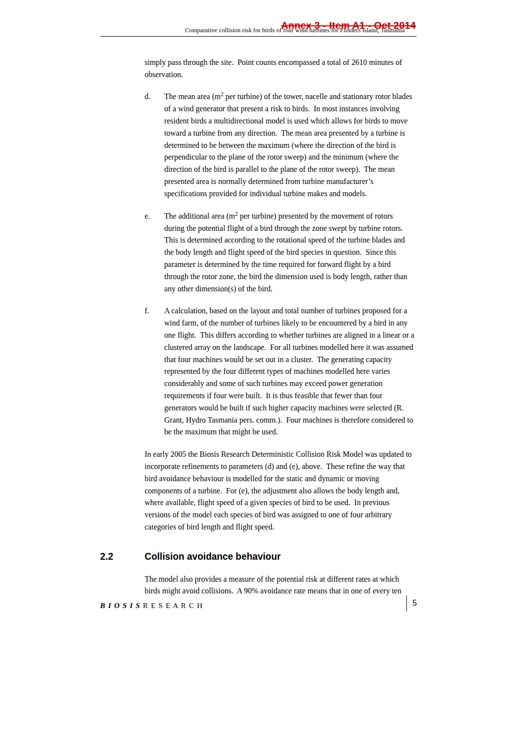Annex 3 - Item A1 - Oct 2014
Comparative collision risk for birds of four wind turbines for Flinders Island, Tasmania
simply pass through the site. Point counts encompassed a total of 2610 minutes of observation.
d.
The mean area (m2 per turbine) of the tower, nacelle and stationary rotor blades of a wind generator that present a risk to birds. In most instances involving resident birds a multidirectional model is used which allows for birds to move toward a turbine from any direction. The mean area presented by a turbine is determined to be between the maximum (where the direction of the bird is perpendicular to the plane of the rotor sweep) and the minimum (where the direction of the bird is parallel to the plane of the rotor sweep). The mean presented area is normally determined from turbine manufacturer’s specifications provided for individual turbine makes and models.
e.
The additional area (m2 per turbine) presented by the movement of rotors during the potential flight of a bird through the zone swept by turbine rotors. This is determined according to the rotational speed of the turbine blades and the body length and flight speed of the bird species in question. Since this parameter is determined by the time required for forward flight by a bird through the rotor zone, the bird the dimension used is body length, rather than any other dimension(s) of the bird.
f.
A calculation, based on the layout and total number of turbines proposed for a wind farm, of the number of turbines likely to be encountered by a bird in any one flight. This differs according to whether turbines are aligned in a linear or a clustered array on the landscape. For all turbines modelled here it was assumed that four machines would be set out in a cluster. The generating capacity represented by the four different types of machines modelled here varies considerably and some of such turbines may exceed power generation requirements if four were built. It is thus feasible that fewer than four generators would be built if such higher capacity machines were selected (R. Grant, Hydro Tasmania pers. comm.). Four machines is therefore considered to be the maximum that might be used.
In early 2005 the Biosis Research Deterministic Collision Risk Model was updated to incorporate refinements to parameters (d) and (e), above. These refine the way that bird avoidance behaviour is modelled for the static and dynamic or moving components of a turbine. For (e), the adjustment also allows the body length and, where available, flight speed of a given species of bird to be used. In previous versions of the model each species of bird was assigned to one of four arbitrary categories of bird length and flight speed.
2.2
Collision avoidance behaviour
The model also provides a measure of the potential risk at different rates at which birds might avoid collisions. A 90% avoidance rate means that in one of every ten
B I O S I S R E S E A R C H
5